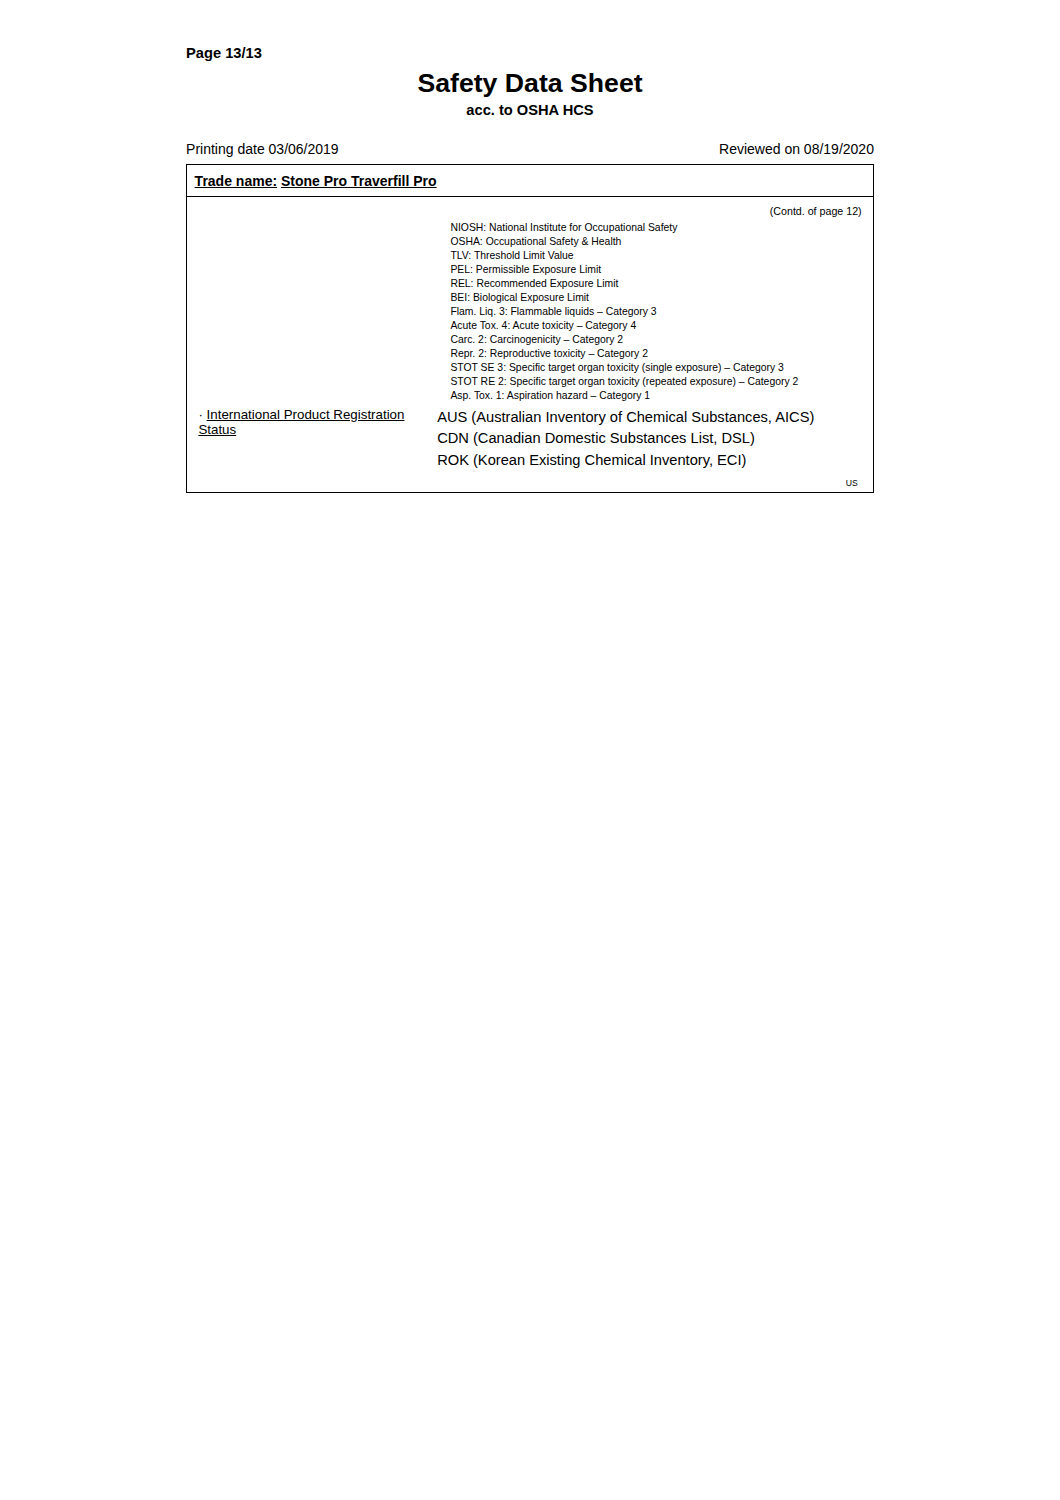Page 13/13
Safety Data Sheet
acc. to OSHA HCS
Printing date 03/06/2019
Reviewed on 08/19/2020
Trade name: Stone Pro Traverfill Pro
(Contd. of page 12)
NIOSH: National Institute for Occupational Safety
OSHA: Occupational Safety & Health
TLV: Threshold Limit Value
PEL: Permissible Exposure Limit
REL: Recommended Exposure Limit
BEI: Biological Exposure Limit
Flam. Liq. 3: Flammable liquids – Category 3
Acute Tox. 4: Acute toxicity – Category 4
Carc. 2: Carcinogenicity – Category 2
Repr. 2: Reproductive toxicity – Category 2
STOT SE 3: Specific target organ toxicity (single exposure) – Category 3
STOT RE 2: Specific target organ toxicity (repeated exposure) – Category 2
Asp. Tox. 1: Aspiration hazard – Category 1
·International Product Registration Status
AUS (Australian Inventory of Chemical Substances, AICS)
CDN (Canadian Domestic Substances List, DSL)
ROK (Korean Existing Chemical Inventory, ECI)
US